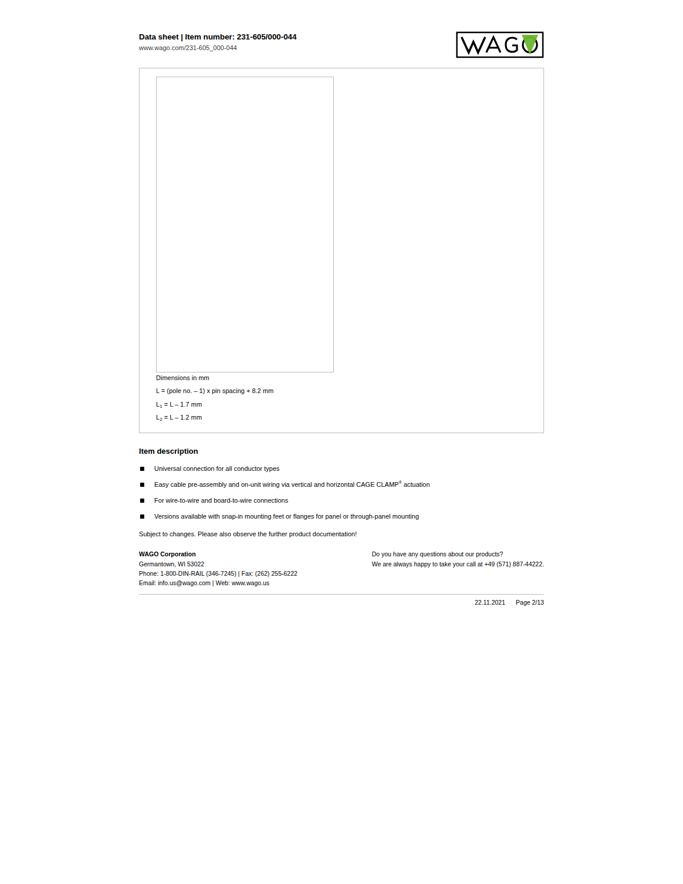Data sheet | Item number: 231-605/000-044
www.wago.com/231-605_000-044
WAGO
Dimensions in mm
L = (pole no. – 1) x pin spacing + 8.2 mm
L1 = L – 1.7 mm
L2 = L – 1.2 mm
Item description
Universal connection for all conductor types
Easy cable pre-assembly and on-unit wiring via vertical and horizontal CAGE CLAMP® actuation
For wire-to-wire and board-to-wire connections
Versions available with snap-in mounting feet or flanges for panel or through-panel mounting
Subject to changes. Please also observe the further product documentation!
WAGO Corporation
Germantown, WI 53022
Phone: 1-800-DIN-RAIL (346-7245) | Fax: (262) 255-6222
Email: info.us@wago.com | Web: www.wago.us
Do you have any questions about our products?
We are always happy to take your call at +49 (571) 887-44222.
22.11.2021 Page 2/13